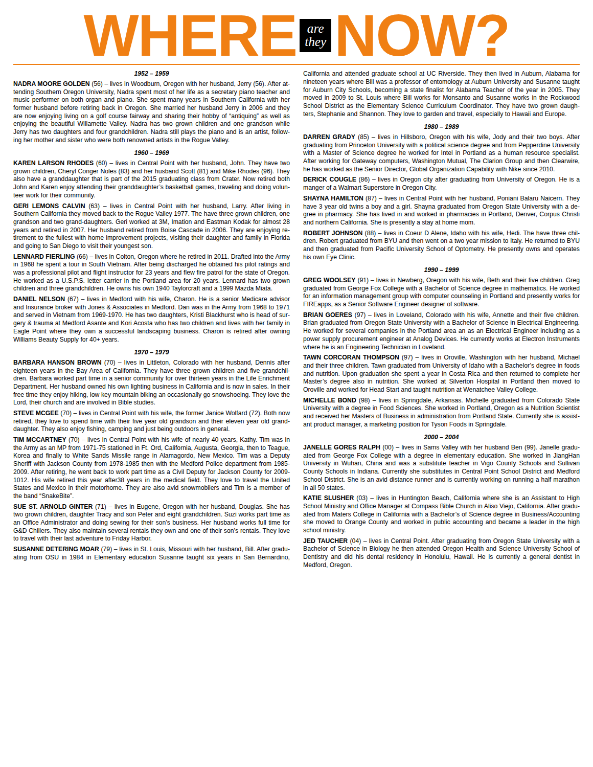WHERE are they NOW?
1952 – 1959
NADRA MOORE GOLDEN (56) – lives in Woodburn, Oregon with her husband, Jerry (56). After attending Southern Oregon University, Nadra spent most of her life as a secretary piano teacher and music performer on both organ and piano. She spent many years in Southern California with her former husband before retiring back in Oregon. She married her husband Jerry in 2006 and they are now enjoying living on a golf course fairway and sharing their hobby of “antiquing” as well as enjoying the beautiful Willamette Valley. Nadra has two grown children and one grandson while Jerry has two daughters and four grandchildren. Nadra still plays the piano and is an artist, following her mother and sister who were both renowned artists in the Rogue Valley.
1960 – 1969
KAREN LARSON RHODES (60) – lives in Central Point with her husband, John. They have two grown children, Cheryl Conger Noles (83) and her husband Scott (81) and Mike Rhodes (96). They also have a granddaughter that is part of the 2015 graduating class from Crater. Now retired both John and Karen enjoy attending their granddaughter’s basketball games, traveling and doing volunteer work for their community.
GERI LEMONS CALVIN (63) – lives in Central Point with her husband, Larry. After living in Southern California they moved back to the Rogue Valley 1977. The have three grown children, one grandson and two grand-daughters. Geri worked at 3M, Imation and Eastman Kodak for almost 28 years and retired in 2007. Her husband retired from Boise Cascade in 2006. They are enjoying retirement to the fullest with home improvement projects, visiting their daughter and family in Florida and going to San Diego to visit their youngest son.
LENNARD FIERLING (66) – lives in Colton, Oregon where he retired in 2011. Drafted into the Army in 1968 he spent a tour in South Vietnam. After being discharged he obtained his pilot ratings and was a professional pilot and flight instructor for 23 years and flew fire patrol for the state of Oregon. He worked as a U.S.P.S. letter carrier in the Portland area for 20 years. Lennard has two grown children and three grandchildren. He owns his own 1940 Taylorcraft and a 1999 Mazda Miata.
DANIEL NELSON (67) – lives in Medford with his wife, Charon. He is a senior Medicare advisor and Insurance broker with Jones & Associates in Medford. Dan was in the Army from 1968 to 1971 and served in Vietnam from 1969-1970. He has two daughters, Kristi Blackhurst who is head of surgery & trauma at Medford Asante and Kori Acosta who has two children and lives with her family in Eagle Point where they own a successful landscaping business. Charon is retired after owning Williams Beauty Supply for 40+ years.
1970 – 1979
BARBARA HANSON BROWN (70) – lives in Littleton, Colorado with her husband, Dennis after eighteen years in the Bay Area of California. They have three grown children and five grandchildren. Barbara worked part time in a senior community for over thirteen years in the Life Enrichment Department. Her husband owned his own lighting business in California and is now in sales. In their free time they enjoy hiking, low key mountain biking an occasionally go snowshoeing. They love the Lord, their church and are involved in Bible studies.
STEVE MCGEE (70) – lives in Central Point with his wife, the former Janice Wolfard (72). Both now retired, they love to spend time with their five year old grandson and their eleven year old granddaughter. They also enjoy fishing, camping and just being outdoors in general.
TIM MCCARTNEY (70) – lives in Central Point with his wife of nearly 40 years, Kathy. Tim was in the Army as an MP from 1971-75 stationed in Ft. Ord, California, Augusta, Georgia, then to Teague, Korea and finally to White Sands Missile range in Alamagordo, New Mexico. Tim was a Deputy Sheriff with Jackson County from 1978-1985 then with the Medford Police department from 1985-2009. After retiring, he went back to work part time as a Civil Deputy for Jackson County for 2009-1012. His wife retired this year after38 years in the medical field. They love to travel the United States and Mexico in their motorhome. They are also avid snowmobilers and Tim is a member of the band “SnakeBite”.
SUE ST. ARNOLD GINTER (71) – lives in Eugene, Oregon with her husband, Douglas. She has two grown children, daughter Tracy and son Peter and eight grandchildren. Suzi works part time as an Office Administrator and doing sewing for their son’s business. Her husband works full time for G&D Chillers. They also maintain several rentals they own and one of their son’s rentals. They love to travel with their last adventure to Friday Harbor.
SUSANNE DETERING MOAR (79) – lives in St. Louis, Missouri with her husband, Bill. After graduating from OSU in 1984 in Elementary education Susanne taught six years in San Bernardino, California and attended graduate school at UC Riverside. They then lived in Auburn, Alabama for nineteen years where Bill was a professor of entomology at Auburn University and Susanne taught for Auburn City Schools, becoming a state finalist for Alabama Teacher of the year in 2005. They moved in 2009 to St. Louis where Bill works for Monsanto and Susanne works in the Rockwood School District as the Elementary Science Curriculum Coordinator. They have two grown daughters, Stephanie and Shannon. They love to garden and travel, especially to Hawaii and Europe.
1980 – 1989
DARREN GRADY (85) – lives in Hillsboro, Oregon with his wife, Jody and their two boys. After graduating from Princeton University with a political science degree and from Pepperdine University with a Master of Science degree he worked for Intel in Portland as a human resource specialist. After working for Gateway computers, Washington Mutual, The Clarion Group and then Clearwire, he has worked as the Senior Director, Global Organization Capability with Nike since 2010.
DERICK COUGLE (86) – lives in Oregon city after graduating from University of Oregon. He is a manger of a Walmart Superstore in Oregon City.
SHAYNA HAMILTON (87) – lives in Central Point with her husband, Poniani Balaru Naicern. They have 3 year old twins a boy and a girl. Shayna graduated from Oregon State University with a degree in pharmacy. She has lived in and worked in pharmacies in Portland, Denver, Corpus Christi and northern California. She is presently a stay at home mom.
ROBERT JOHNSON (88) – lives in Coeur D Alene, Idaho with his wife, Hedi. The have three children. Robert graduated from BYU and then went on a two year mission to Italy. He returned to BYU and then graduated from Pacific University School of Optometry. He presently owns and operates his own Eye Clinic.
1990 – 1999
GREG WOOLSEY (91) – lives in Newberg, Oregon with his wife, Beth and their five children. Greg graduated from George Fox College with a Bachelor of Science degree in mathematics. He worked for an information management group with computer counseling in Portland and presently works for FIREapps, as a Senior Software Engineer designer of software.
BRIAN GOERES (97) – lives in Loveland, Colorado with his wife, Annette and their five children. Brian graduated from Oregon State University with a Bachelor of Science in Electrical Engineering. He worked for several companies in the Portland area an as an Electrical Engineer including as a power supply procurement engineer at Analog Devices. He currently works at Electron Instruments where he is an Engineering Technician in Loveland.
TAWN CORCORAN THOMPSON (97) – lives in Oroville, Washington with her husband, Michael and their three children. Tawn graduated from University of Idaho with a Bachelor’s degree in foods and nutrition. Upon graduation she spent a year in Costa Rica and then returned to complete her Master’s degree also in nutrition. She worked at Silverton Hospital in Portland then moved to Oroville and worked for Head Start and taught nutrition at Wenatchee Valley College.
MICHELLE BOND (98) – lives in Springdale, Arkansas. Michelle graduated from Colorado State University with a degree in Food Sciences. She worked in Portland, Oregon as a Nutrition Scientist and received her Masters of Business in administration from Portland State. Currently she is assistant product manager, a marketing position for Tyson Foods in Springdale.
2000 – 2004
JANELLE GORES RALPH (00) – lives in Sams Valley with her husband Ben (99). Janelle graduated from George Fox College with a degree in elementary education. She worked in JiangHan University in Wuhan, China and was a substitute teacher in Vigo County Schools and Sullivan County Schools in Indiana. Currently she substitutes in Central Point School District and Medford School District. She is an avid distance runner and is currently working on running a half marathon in all 50 states.
KATIE SLUSHER (03) – lives in Huntington Beach, California where she is an Assistant to High School Ministry and Office Manager at Compass Bible Church in Aliso Viejo, California. After graduated from Maters College in California with a Bachelor’s of Science degree in Business/Accounting she moved to Orange County and worked in public accounting and became a leader in the high school ministry.
JED TAUCHER (04) – lives in Central Point. After graduating from Oregon State University with a Bachelor of Science in Biology he then attended Oregon Health and Science University School of Dentistry and did his dental residency in Honolulu, Hawaii. He is currently a general dentist in Medford, Oregon.